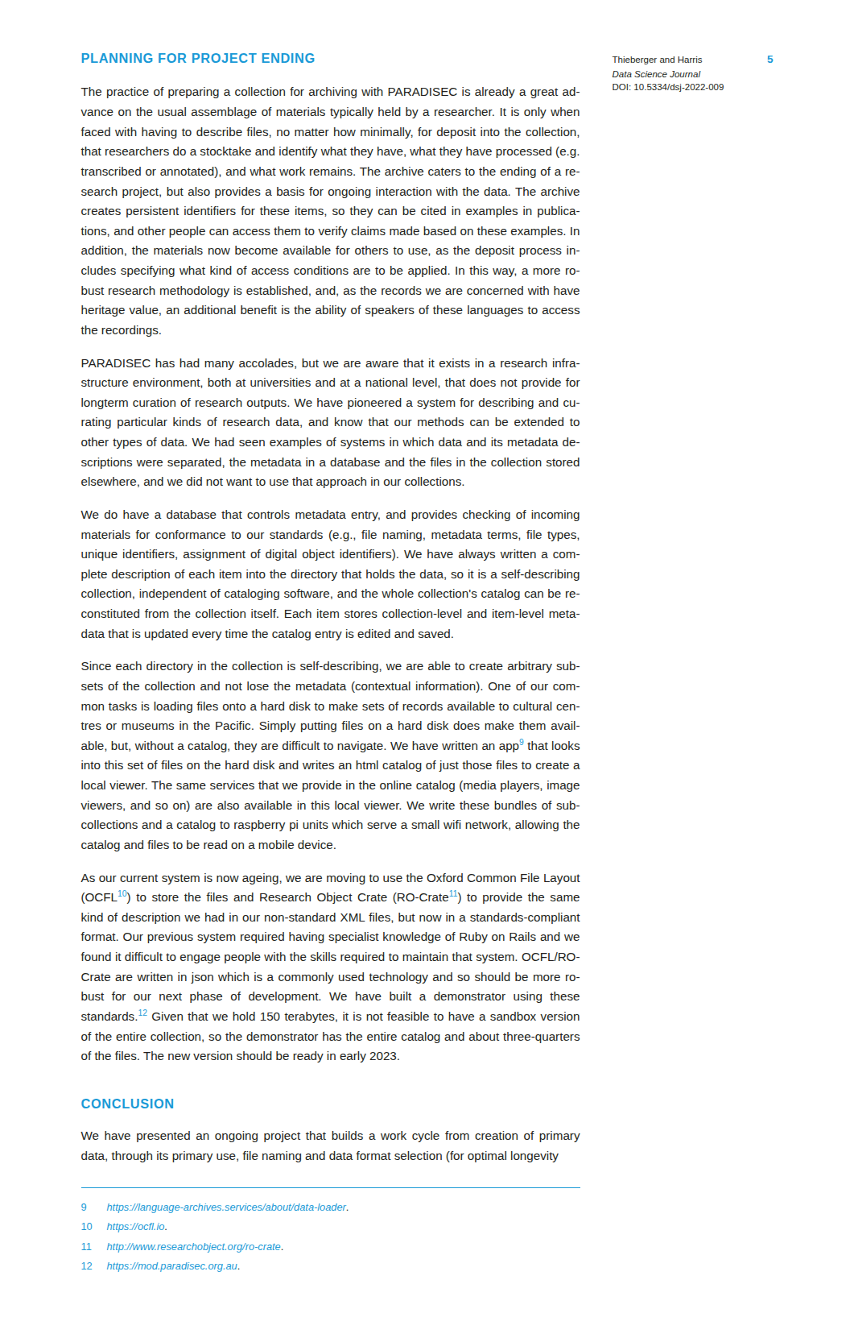Planning for project ending
The practice of preparing a collection for archiving with PARADISEC is already a great advance on the usual assemblage of materials typically held by a researcher. It is only when faced with having to describe files, no matter how minimally, for deposit into the collection, that researchers do a stocktake and identify what they have, what they have processed (e.g. transcribed or annotated), and what work remains. The archive caters to the ending of a research project, but also provides a basis for ongoing interaction with the data. The archive creates persistent identifiers for these items, so they can be cited in examples in publications, and other people can access them to verify claims made based on these examples. In addition, the materials now become available for others to use, as the deposit process includes specifying what kind of access conditions are to be applied. In this way, a more robust research methodology is established, and, as the records we are concerned with have heritage value, an additional benefit is the ability of speakers of these languages to access the recordings.
PARADISEC has had many accolades, but we are aware that it exists in a research infrastructure environment, both at universities and at a national level, that does not provide for longterm curation of research outputs. We have pioneered a system for describing and curating particular kinds of research data, and know that our methods can be extended to other types of data. We had seen examples of systems in which data and its metadata descriptions were separated, the metadata in a database and the files in the collection stored elsewhere, and we did not want to use that approach in our collections.
We do have a database that controls metadata entry, and provides checking of incoming materials for conformance to our standards (e.g., file naming, metadata terms, file types, unique identifiers, assignment of digital object identifiers). We have always written a complete description of each item into the directory that holds the data, so it is a self-describing collection, independent of cataloging software, and the whole collection's catalog can be reconstituted from the collection itself. Each item stores collection-level and item-level metadata that is updated every time the catalog entry is edited and saved.
Since each directory in the collection is self-describing, we are able to create arbitrary subsets of the collection and not lose the metadata (contextual information). One of our common tasks is loading files onto a hard disk to make sets of records available to cultural centres or museums in the Pacific. Simply putting files on a hard disk does make them available, but, without a catalog, they are difficult to navigate. We have written an app9 that looks into this set of files on the hard disk and writes an html catalog of just those files to create a local viewer. The same services that we provide in the online catalog (media players, image viewers, and so on) are also available in this local viewer. We write these bundles of sub-collections and a catalog to raspberry pi units which serve a small wifi network, allowing the catalog and files to be read on a mobile device.
As our current system is now ageing, we are moving to use the Oxford Common File Layout (OCFL10) to store the files and Research Object Crate (RO-Crate11) to provide the same kind of description we had in our non-standard XML files, but now in a standards-compliant format. Our previous system required having specialist knowledge of Ruby on Rails and we found it difficult to engage people with the skills required to maintain that system. OCFL/RO-Crate are written in json which is a commonly used technology and so should be more robust for our next phase of development. We have built a demonstrator using these standards.12 Given that we hold 150 terabytes, it is not feasible to have a sandbox version of the entire collection, so the demonstrator has the entire catalog and about three-quarters of the files. The new version should be ready in early 2023.
Conclusion
We have presented an ongoing project that builds a work cycle from creation of primary data, through its primary use, file naming and data format selection (for optimal longevity
9 https://language-archives.services/about/data-loader.
10 https://ocfl.io.
11 http://www.researchobject.org/ro-crate.
12 https://mod.paradisec.org.au.
Thieberger and Harris 5
Data Science Journal
DOI: 10.5334/dsj-2022-009